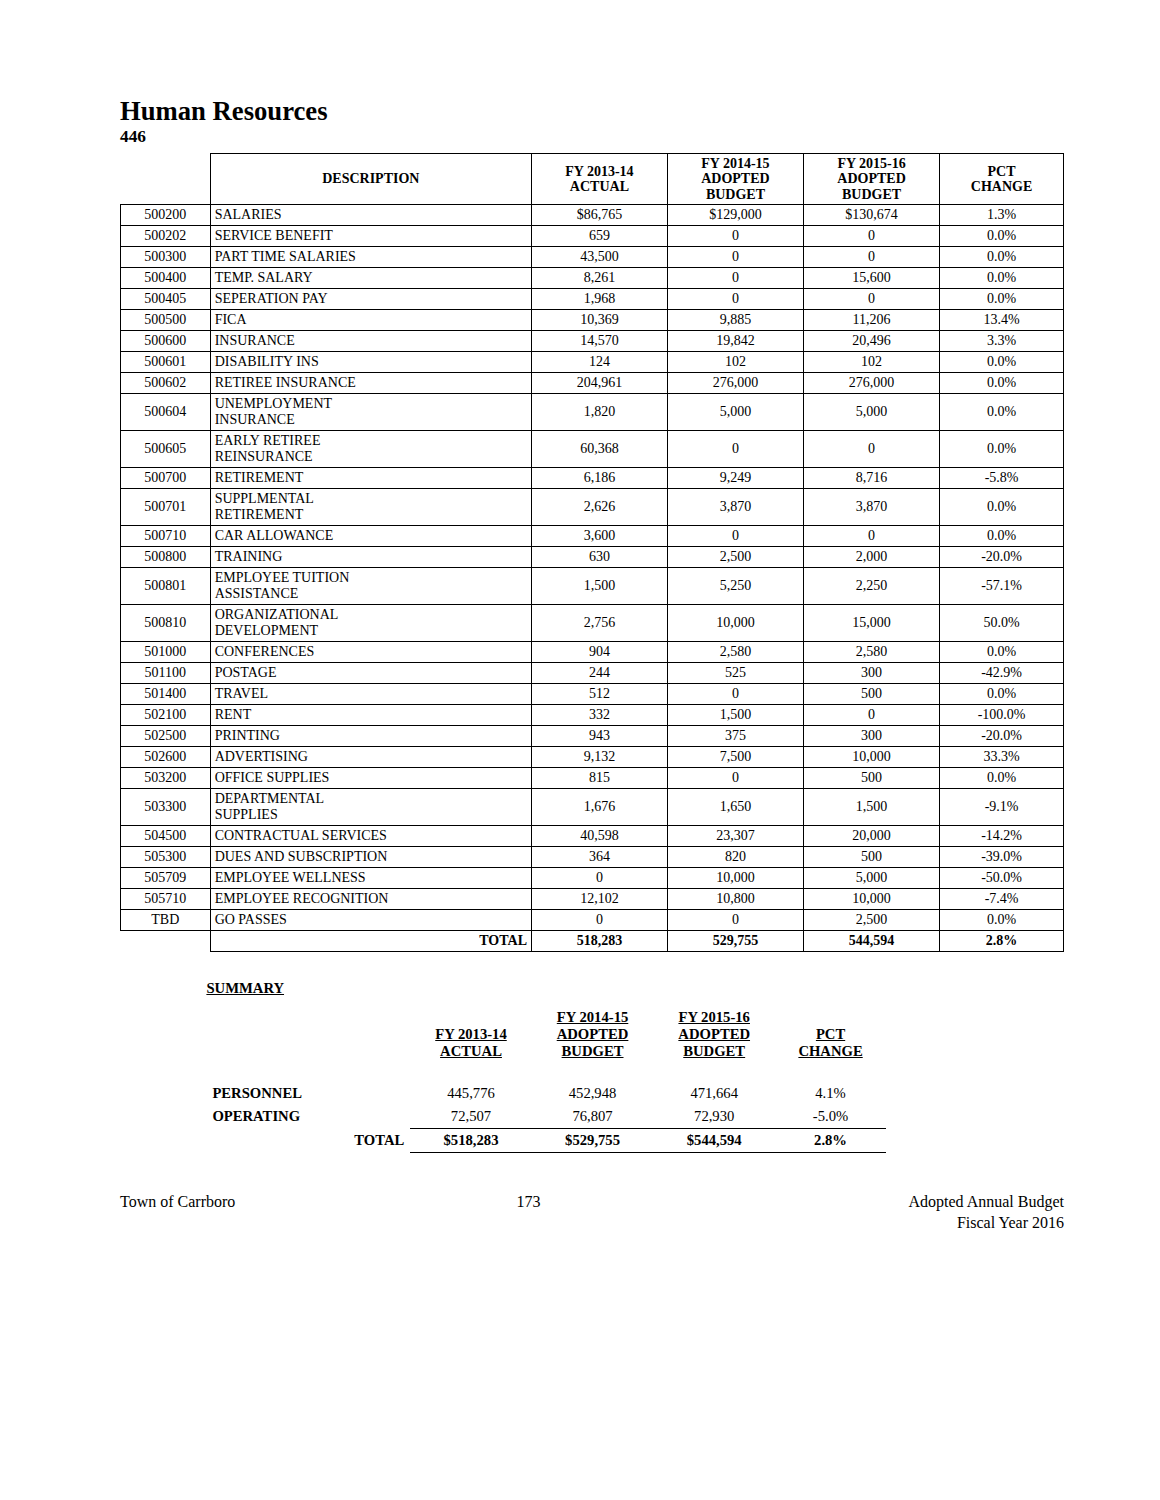Human Resources
446
| | DESCRIPTION | FY 2013-14 ACTUAL | FY 2014-15 ADOPTED BUDGET | FY 2015-16 ADOPTED BUDGET | PCT CHANGE |
| --- | --- | --- | --- | --- | --- |
| 500200 | SALARIES | $86,765 | $129,000 | $130,674 | 1.3% |
| 500202 | SERVICE BENEFIT | 659 | 0 | 0 | 0.0% |
| 500300 | PART TIME SALARIES | 43,500 | 0 | 0 | 0.0% |
| 500400 | TEMP. SALARY | 8,261 | 0 | 15,600 | 0.0% |
| 500405 | SEPERATION PAY | 1,968 | 0 | 0 | 0.0% |
| 500500 | FICA | 10,369 | 9,885 | 11,206 | 13.4% |
| 500600 | INSURANCE | 14,570 | 19,842 | 20,496 | 3.3% |
| 500601 | DISABILITY INS | 124 | 102 | 102 | 0.0% |
| 500602 | RETIREE INSURANCE | 204,961 | 276,000 | 276,000 | 0.0% |
| 500604 | UNEMPLOYMENT INSURANCE | 1,820 | 5,000 | 5,000 | 0.0% |
| 500605 | EARLY RETIREE REINSURANCE | 60,368 | 0 | 0 | 0.0% |
| 500700 | RETIREMENT | 6,186 | 9,249 | 8,716 | -5.8% |
| 500701 | SUPPLMENTAL RETIREMENT | 2,626 | 3,870 | 3,870 | 0.0% |
| 500710 | CAR ALLOWANCE | 3,600 | 0 | 0 | 0.0% |
| 500800 | TRAINING | 630 | 2,500 | 2,000 | -20.0% |
| 500801 | EMPLOYEE TUITION ASSISTANCE | 1,500 | 5,250 | 2,250 | -57.1% |
| 500810 | ORGANIZATIONAL DEVELOPMENT | 2,756 | 10,000 | 15,000 | 50.0% |
| 501000 | CONFERENCES | 904 | 2,580 | 2,580 | 0.0% |
| 501100 | POSTAGE | 244 | 525 | 300 | -42.9% |
| 501400 | TRAVEL | 512 | 0 | 500 | 0.0% |
| 502100 | RENT | 332 | 1,500 | 0 | -100.0% |
| 502500 | PRINTING | 943 | 375 | 300 | -20.0% |
| 502600 | ADVERTISING | 9,132 | 7,500 | 10,000 | 33.3% |
| 503200 | OFFICE SUPPLIES | 815 | 0 | 500 | 0.0% |
| 503300 | DEPARTMENTAL SUPPLIES | 1,676 | 1,650 | 1,500 | -9.1% |
| 504500 | CONTRACTUAL SERVICES | 40,598 | 23,307 | 20,000 | -14.2% |
| 505300 | DUES AND SUBSCRIPTION | 364 | 820 | 500 | -39.0% |
| 505709 | EMPLOYEE WELLNESS | 0 | 10,000 | 5,000 | -50.0% |
| 505710 | EMPLOYEE RECOGNITION | 12,102 | 10,800 | 10,000 | -7.4% |
| TBD | GO PASSES | 0 | 0 | 2,500 | 0.0% |
| | TOTAL | 518,283 | 529,755 | 544,594 | 2.8% |
SUMMARY
| | FY 2013-14 ACTUAL | FY 2014-15 ADOPTED BUDGET | FY 2015-16 ADOPTED BUDGET | PCT CHANGE |
| --- | --- | --- | --- | --- |
| PERSONNEL | 445,776 | 452,948 | 471,664 | 4.1% |
| OPERATING | 72,507 | 76,807 | 72,930 | -5.0% |
| TOTAL | $518,283 | $529,755 | $544,594 | 2.8% |
Town of Carrboro
173
Adopted Annual Budget
Fiscal Year 2016